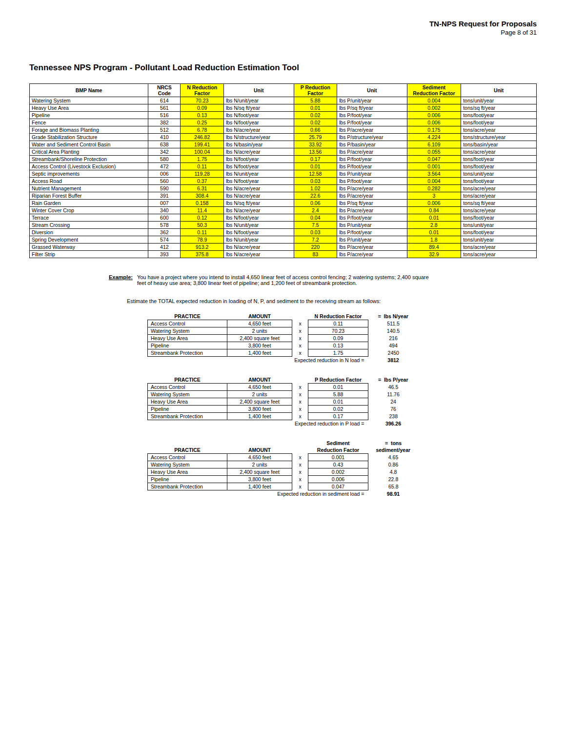TN-NPS Request for Proposals
Page 8 of 31
Tennessee NPS Program - Pollutant Load Reduction Estimation Tool
| BMP Name | NRCS Code | N Reduction Factor | Unit | P Reduction Factor | Unit | Sediment Reduction Factor | Unit |
| --- | --- | --- | --- | --- | --- | --- | --- |
| Watering System | 614 | 70.23 | lbs N/unit/year | 5.88 | lbs P/unit/year | 0.004 | tons/unit/year |
| Heavy Use Area | 561 | 0.09 | lbs N/sq ft/year | 0.01 | lbs P/sq ft/year | 0.002 | tons/sq ft/year |
| Pipeline | 516 | 0.13 | lbs N/foot/year | 0.02 | lbs P/foot/year | 0.006 | tons/foot/year |
| Fence | 382 | 0.25 | lbs N/foot/year | 0.02 | lbs P/foot/year | 0.006 | tons/foot/year |
| Forage and Biomass Planting | 512 | 6.78 | lbs N/acre/year | 0.66 | lbs P/acre/year | 0.175 | tons/acre/year |
| Grade Stabilization Structure | 410 | 246.82 | lbs N/structure/year | 25.79 | lbs P/structure/year | 4.224 | tons/structure/year |
| Water and Sediment Control Basin | 638 | 199.41 | lbs N/basin/year | 33.92 | lbs P/basin/year | 6.109 | tons/basin/year |
| Critical Area Planting | 342 | 100.04 | lbs N/acre/year | 13.56 | lbs P/acre/year | 0.055 | tons/acre/year |
| Streambank/Shoreline Protection | 580 | 1.75 | lbs N/foot/year | 0.17 | lbs P/foot/year | 0.047 | tons/foot/year |
| Access Control (Livestock Exclusion) | 472 | 0.11 | lbs N/foot/year | 0.01 | lbs P/foot/year | 0.001 | tons/foot/year |
| Septic improvements | 006 | 119.28 | lbs N/unit/year | 12.58 | lbs P/unit/year | 3.564 | tons/unit/year |
| Access Road | 560 | 0.37 | lbs N/foot/year | 0.03 | lbs P/foot/year | 0.004 | tons/foot/year |
| Nutrient Management | 590 | 6.31 | lbs N/acre/year | 1.02 | lbs P/acre/year | 0.282 | tons/acre/year |
| Riparian Forest Buffer | 391 | 308.4 | lbs N/acre/year | 22.6 | lbs P/acre/year | 3 | tons/acre/year |
| Rain Garden | 007 | 0.158 | lbs N/sq ft/year | 0.06 | lbs P/sq ft/year | 0.006 | tons/sq ft/year |
| Winter Cover Crop | 340 | 11.4 | lbs N/acre/year | 2.4 | lbs P/acre/year | 0.84 | tons/acre/year |
| Terrace | 600 | 0.12 | lbs N/foot/year | 0.04 | lbs P/foot/year | 0.01 | tons/foot/year |
| Stream Crossing | 578 | 50.3 | lbs N/unit/year | 7.5 | lbs P/unit/year | 2.8 | tons/unit/year |
| Diversion | 362 | 0.11 | lbs N/foot/year | 0.03 | lbs P/foot/year | 0.01 | tons/foot/year |
| Spring Development | 574 | 78.9 | lbs N/unit/year | 7.2 | lbs P/unit/year | 1.8 | tons/unit/year |
| Grassed Waterway | 412 | 913.2 | lbs N/acre/year | 220 | lbs P/acre/year | 89.4 | tons/acre/year |
| Filter Strip | 393 | 375.8 | lbs N/acre/year | 83 | lbs P/acre/year | 32.9 | tons/acre/year |
| Example: | You have a project where you intend to install 4,650 linear feet of access control fencing; 2 watering systems; 2,400 square feet of heavy use area; 3,800 linear feet of pipeline; and 1,200 feet of streambank protection. |
Estimate the TOTAL expected reduction in loading of N, P, and sediment to the receiving stream as follows:
| PRACTICE | AMOUNT | | N Reduction Factor | = lbs N/year |
| --- | --- | --- | --- | --- |
| Access Control | 4,650 feet | x | 0.11 | 511.5 |
| Watering System | 2 units | x | 70.23 | 140.5 |
| Heavy Use Area | 2,400 square feet | x | 0.09 | 216 |
| Pipeline | 3,800 feet | x | 0.13 | 494 |
| Streambank Protection | 1,400 feet | x | 1.75 | 2450 |
| Expected reduction in N load = | 3812 |
| PRACTICE | AMOUNT | | P Reduction Factor | = lbs P/year |
| --- | --- | --- | --- | --- |
| Access Control | 4,650 feet | x | 0.01 | 46.5 |
| Watering System | 2 units | x | 5.88 | 11.76 |
| Heavy Use Area | 2,400 square feet | x | 0.01 | 24 |
| Pipeline | 3,800 feet | x | 0.02 | 76 |
| Streambank Protection | 1,400 feet | x | 0.17 | 238 |
| Expected reduction in P load = | 396.26 |
| | | | Sediment | = tons |
| --- | --- | --- | --- | --- |
| PRACTICE | AMOUNT | | Reduction Factor | sediment/year |
| Access Control | 4,650 feet | x | 0.001 | 4.65 |
| Watering System | 2 units | x | 0.43 | 0.86 |
| Heavy Use Area | 2,400 square feet | x | 0.002 | 4.8 |
| Pipeline | 3,800 feet | x | 0.006 | 22.8 |
| Streambank Protection | 1,400 feet | x | 0.047 | 65.8 |
| Expected reduction in sediment load = | 98.91 |